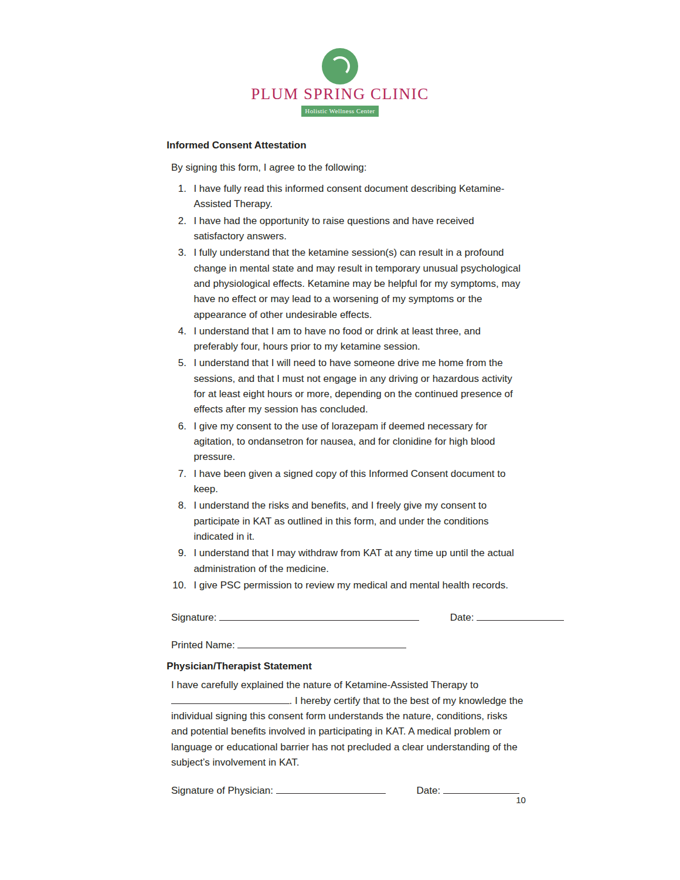PLUM SPRING CLINIC
Holistic Wellness Center
Informed Consent Attestation
By signing this form, I agree to the following:
I have fully read this informed consent document describing Ketamine-Assisted Therapy.
I have had the opportunity to raise questions and have received satisfactory answers.
I fully understand that the ketamine session(s) can result in a profound change in mental state and may result in temporary unusual psychological and physiological effects. Ketamine may be helpful for my symptoms, may have no effect or may lead to a worsening of my symptoms or the appearance of other undesirable effects.
I understand that I am to have no food or drink at least three, and preferably four, hours prior to my ketamine session.
I understand that I will need to have someone drive me home from the sessions, and that I must not engage in any driving or hazardous activity for at least eight hours or more, depending on the continued presence of effects after my session has concluded.
I give my consent to the use of lorazepam if deemed necessary for agitation, to ondansetron for nausea, and for clonidine for high blood pressure.
I have been given a signed copy of this Informed Consent document to keep.
I understand the risks and benefits, and I freely give my consent to participate in KAT as outlined in this form, and under the conditions indicated in it.
I understand that I may withdraw from KAT at any time up until the actual administration of the medicine.
I give PSC permission to review my medical and mental health records.
Signature: Date:
Printed Name:
Physician/Therapist Statement
I have carefully explained the nature of Ketamine-Assisted Therapy to . I hereby certify that to the best of my knowledge the individual signing this consent form understands the nature, conditions, risks and potential benefits involved in participating in KAT. A medical problem or language or educational barrier has not precluded a clear understanding of the subject’s involvement in KAT.
Signature of Physician: Date:
10